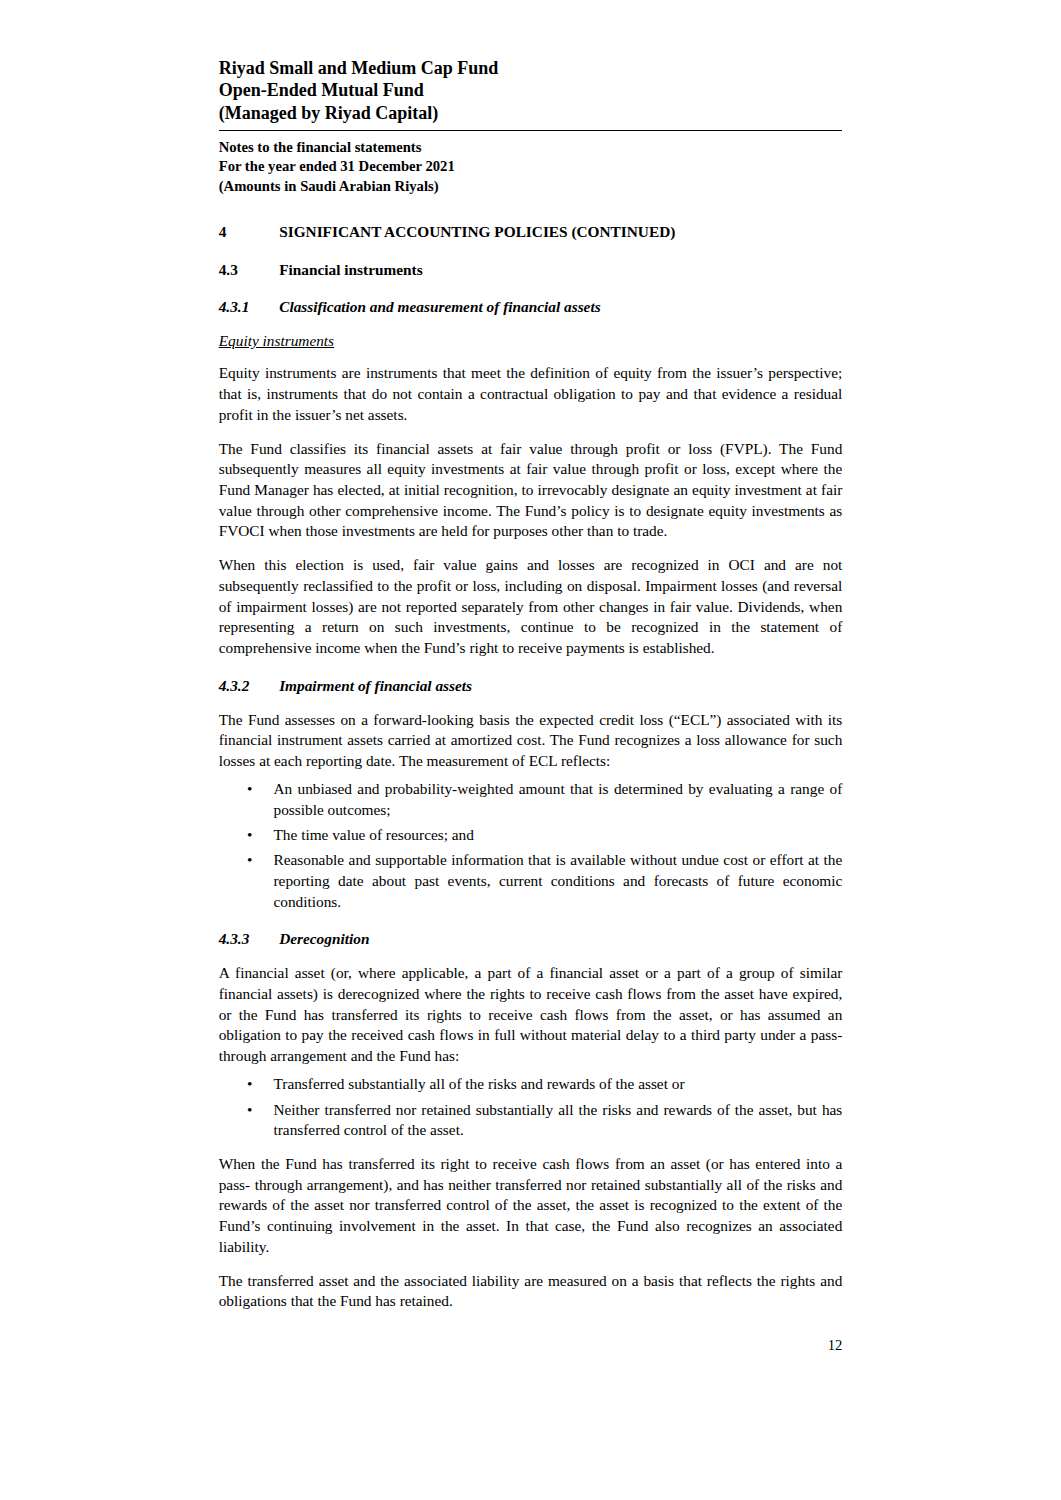Riyad Small and Medium Cap Fund
Open-Ended Mutual Fund
(Managed by Riyad Capital)
Notes to the financial statements
For the year ended 31 December 2021
(Amounts in Saudi Arabian Riyals)
4 SIGNIFICANT ACCOUNTING POLICIES (CONTINUED)
4.3 Financial instruments
4.3.1 Classification and measurement of financial assets
Equity instruments
Equity instruments are instruments that meet the definition of equity from the issuer’s perspective; that is, instruments that do not contain a contractual obligation to pay and that evidence a residual profit in the issuer’s net assets.
The Fund classifies its financial assets at fair value through profit or loss (FVPL). The Fund subsequently measures all equity investments at fair value through profit or loss, except where the Fund Manager has elected, at initial recognition, to irrevocably designate an equity investment at fair value through other comprehensive income. The Fund’s policy is to designate equity investments as FVOCI when those investments are held for purposes other than to trade.
When this election is used, fair value gains and losses are recognized in OCI and are not subsequently reclassified to the profit or loss, including on disposal. Impairment losses (and reversal of impairment losses) are not reported separately from other changes in fair value. Dividends, when representing a return on such investments, continue to be recognized in the statement of comprehensive income when the Fund’s right to receive payments is established.
4.3.2 Impairment of financial assets
The Fund assesses on a forward-looking basis the expected credit loss (“ECL”) associated with its financial instrument assets carried at amortized cost. The Fund recognizes a loss allowance for such losses at each reporting date. The measurement of ECL reflects:
An unbiased and probability-weighted amount that is determined by evaluating a range of possible outcomes;
The time value of resources; and
Reasonable and supportable information that is available without undue cost or effort at the reporting date about past events, current conditions and forecasts of future economic conditions.
4.3.3 Derecognition
A financial asset (or, where applicable, a part of a financial asset or a part of a group of similar financial assets) is derecognized where the rights to receive cash flows from the asset have expired, or the Fund has transferred its rights to receive cash flows from the asset, or has assumed an obligation to pay the received cash flows in full without material delay to a third party under a pass-through arrangement and the Fund has:
Transferred substantially all of the risks and rewards of the asset or
Neither transferred nor retained substantially all the risks and rewards of the asset, but has transferred control of the asset.
When the Fund has transferred its right to receive cash flows from an asset (or has entered into a pass- through arrangement), and has neither transferred nor retained substantially all of the risks and rewards of the asset nor transferred control of the asset, the asset is recognized to the extent of the Fund’s continuing involvement in the asset. In that case, the Fund also recognizes an associated liability.
The transferred asset and the associated liability are measured on a basis that reflects the rights and obligations that the Fund has retained.
12